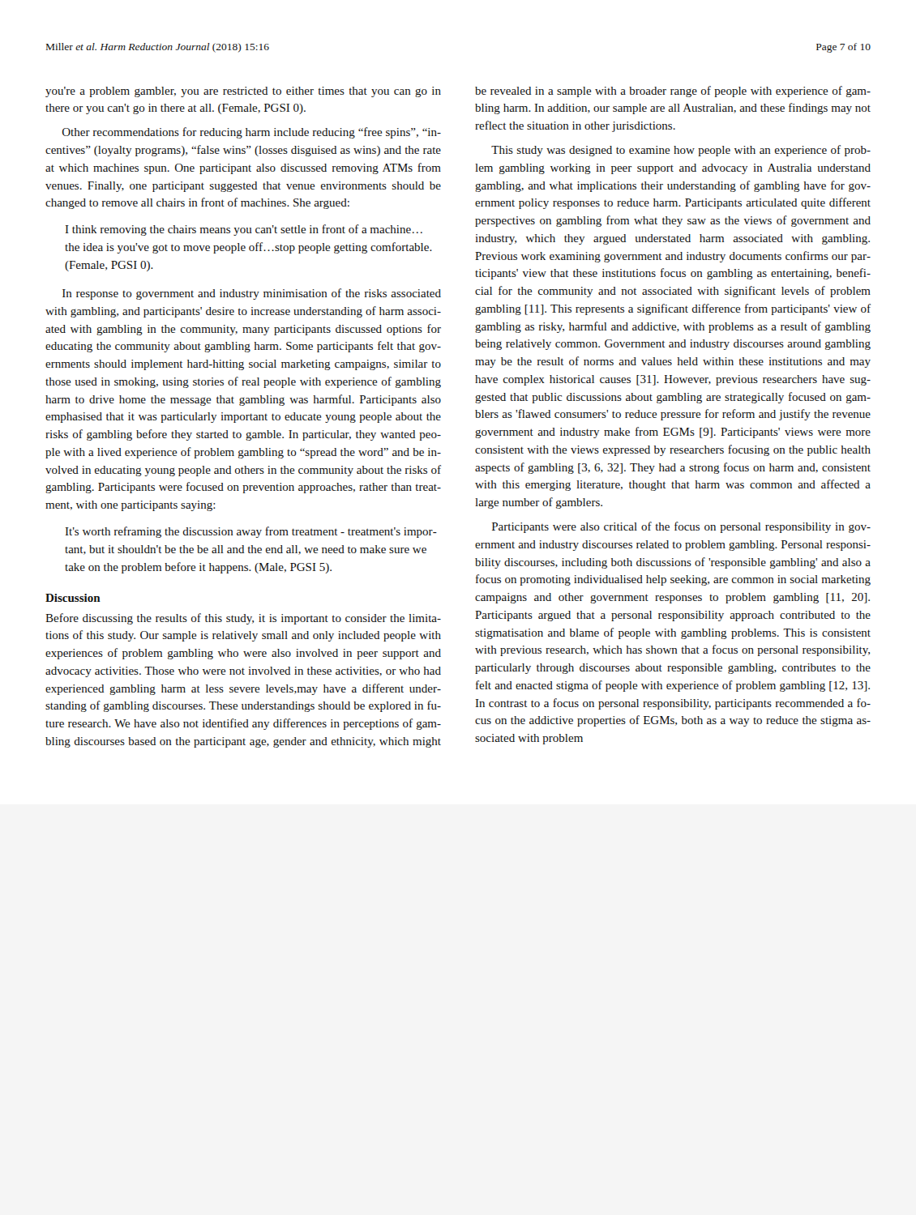Miller et al. Harm Reduction Journal (2018) 15:16
Page 7 of 10
you're a problem gambler, you are restricted to either times that you can go in there or you can't go in there at all. (Female, PGSI 0).
Other recommendations for reducing harm include reducing “free spins”, “incentives” (loyalty programs), “false wins” (losses disguised as wins) and the rate at which machines spun. One participant also discussed removing ATMs from venues. Finally, one participant suggested that venue environments should be changed to remove all chairs in front of machines. She argued:
I think removing the chairs means you can't settle in front of a machine… the idea is you've got to move people off…stop people getting comfortable. (Female, PGSI 0).
In response to government and industry minimisation of the risks associated with gambling, and participants' desire to increase understanding of harm associated with gambling in the community, many participants discussed options for educating the community about gambling harm. Some participants felt that governments should implement hard-hitting social marketing campaigns, similar to those used in smoking, using stories of real people with experience of gambling harm to drive home the message that gambling was harmful. Participants also emphasised that it was particularly important to educate young people about the risks of gambling before they started to gamble. In particular, they wanted people with a lived experience of problem gambling to “spread the word” and be involved in educating young people and others in the community about the risks of gambling. Participants were focused on prevention approaches, rather than treatment, with one participants saying:
It's worth reframing the discussion away from treatment - treatment's important, but it shouldn't be the be all and the end all, we need to make sure we take on the problem before it happens. (Male, PGSI 5).
Discussion
Before discussing the results of this study, it is important to consider the limitations of this study. Our sample is relatively small and only included people with experiences of problem gambling who were also involved in peer support and advocacy activities. Those who were not involved in these activities, or who had experienced gambling harm at less severe levels,may have a different understanding of gambling discourses. These understandings should be explored in future research. We have also not identified any differences in perceptions of gambling discourses based on the participant age, gender and ethnicity, which might be revealed in a sample with a broader range of people with experience of gambling harm. In addition, our sample are all Australian, and these findings may not reflect the situation in other jurisdictions.
This study was designed to examine how people with an experience of problem gambling working in peer support and advocacy in Australia understand gambling, and what implications their understanding of gambling have for government policy responses to reduce harm. Participants articulated quite different perspectives on gambling from what they saw as the views of government and industry, which they argued understated harm associated with gambling. Previous work examining government and industry documents confirms our participants' view that these institutions focus on gambling as entertaining, beneficial for the community and not associated with significant levels of problem gambling [11]. This represents a significant difference from participants' view of gambling as risky, harmful and addictive, with problems as a result of gambling being relatively common. Government and industry discourses around gambling may be the result of norms and values held within these institutions and may have complex historical causes [31]. However, previous researchers have suggested that public discussions about gambling are strategically focused on gamblers as 'flawed consumers' to reduce pressure for reform and justify the revenue government and industry make from EGMs [9]. Participants' views were more consistent with the views expressed by researchers focusing on the public health aspects of gambling [3, 6, 32]. They had a strong focus on harm and, consistent with this emerging literature, thought that harm was common and affected a large number of gamblers.
Participants were also critical of the focus on personal responsibility in government and industry discourses related to problem gambling. Personal responsibility discourses, including both discussions of 'responsible gambling' and also a focus on promoting individualised help seeking, are common in social marketing campaigns and other government responses to problem gambling [11, 20]. Participants argued that a personal responsibility approach contributed to the stigmatisation and blame of people with gambling problems. This is consistent with previous research, which has shown that a focus on personal responsibility, particularly through discourses about responsible gambling, contributes to the felt and enacted stigma of people with experience of problem gambling [12, 13]. In contrast to a focus on personal responsibility, participants recommended a focus on the addictive properties of EGMs, both as a way to reduce the stigma associated with problem